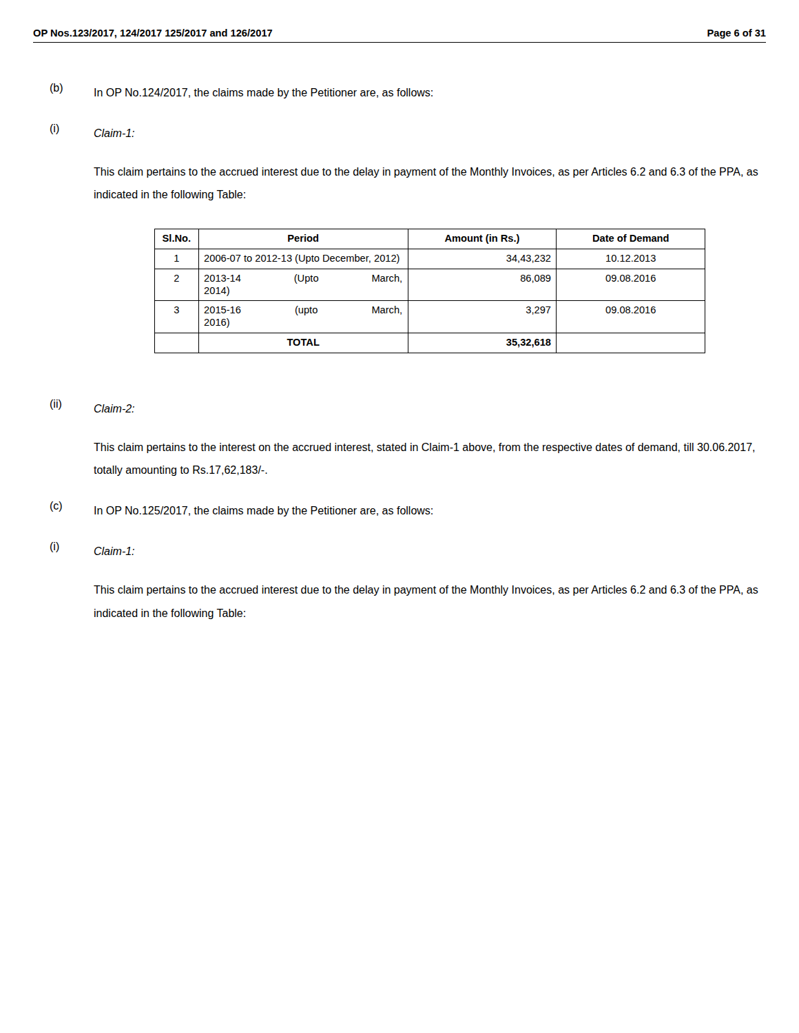OP Nos.123/2017, 124/2017 125/2017 and 126/2017
Page 6 of 31
(b)
In OP No.124/2017, the claims made by the Petitioner are, as follows:
(i)
Claim-1:
This claim pertains to the accrued interest due to the delay in payment of the Monthly Invoices, as per Articles 6.2 and 6.3 of the PPA, as indicated in the following Table:
| Sl.No. | Period | Amount (in Rs.) | Date of Demand |
| --- | --- | --- | --- |
| 1 | 2006-07 to 2012-13 (Upto December, 2012) | 34,43,232 | 10.12.2013 |
| 2 | 2013-14 (Upto March, 2014) | 86,089 | 09.08.2016 |
| 3 | 2015-16 (upto March, 2016) | 3,297 | 09.08.2016 |
| | TOTAL | 35,32,618 | |
(ii)
Claim-2:
This claim pertains to the interest on the accrued interest, stated in Claim-1 above, from the respective dates of demand, till 30.06.2017, totally amounting to Rs.17,62,183/-.
(c)
In OP No.125/2017, the claims made by the Petitioner are, as follows:
(i)
Claim-1:
This claim pertains to the accrued interest due to the delay in payment of the Monthly Invoices, as per Articles 6.2 and 6.3 of the PPA, as indicated in the following Table: